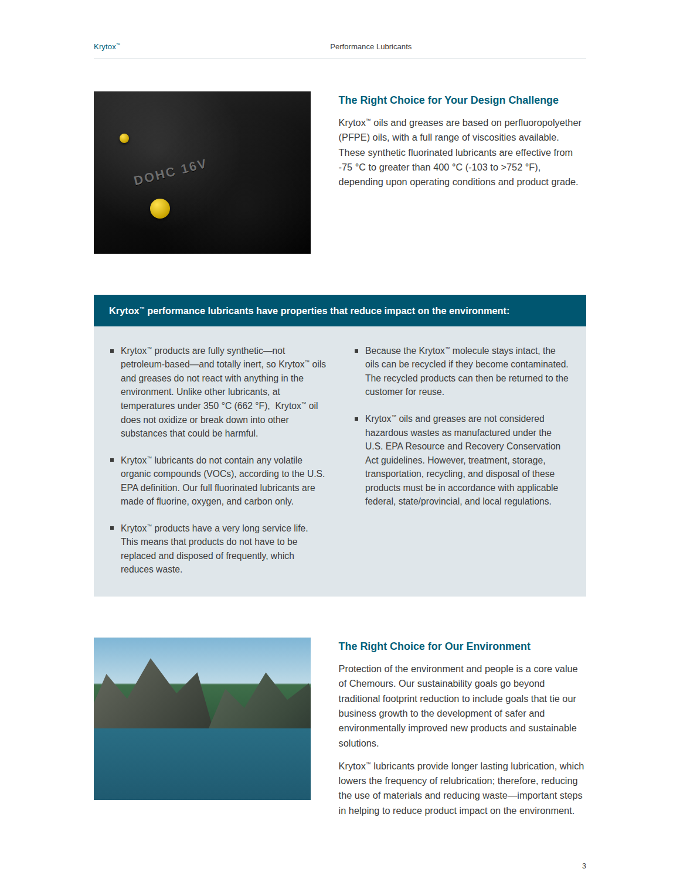Krytox™
Performance Lubricants
The Right Choice for Your Design Challenge
Krytox™ oils and greases are based on perfluoropolyether (PFPE) oils, with a full range of viscosities available. These synthetic fluorinated lubricants are effective from -75 °C to greater than 400 °C (-103 to >752 °F), depending upon operating conditions and product grade.
Krytox™ performance lubricants have properties that reduce impact on the environment:
Krytox™ products are fully synthetic—not petroleum-based—and totally inert, so Krytox™ oils and greases do not react with anything in the environment. Unlike other lubricants, at temperatures under 350 °C (662 °F), Krytox™ oil does not oxidize or break down into other substances that could be harmful.
Krytox™ lubricants do not contain any volatile organic compounds (VOCs), according to the U.S. EPA definition. Our full fluorinated lubricants are made of fluorine, oxygen, and carbon only.
Krytox™ products have a very long service life. This means that products do not have to be replaced and disposed of frequently, which reduces waste.
Because the Krytox™ molecule stays intact, the oils can be recycled if they become contaminated. The recycled products can then be returned to the customer for reuse.
Krytox™ oils and greases are not considered hazardous wastes as manufactured under the U.S. EPA Resource and Recovery Conservation Act guidelines. However, treatment, storage, transportation, recycling, and disposal of these products must be in accordance with applicable federal, state/provincial, and local regulations.
The Right Choice for Our Environment
Protection of the environment and people is a core value of Chemours. Our sustainability goals go beyond traditional footprint reduction to include goals that tie our business growth to the development of safer and environmentally improved new products and sustainable solutions.
Krytox™ lubricants provide longer lasting lubrication, which lowers the frequency of relubrication; therefore, reducing the use of materials and reducing waste—important steps in helping to reduce product impact on the environment.
3